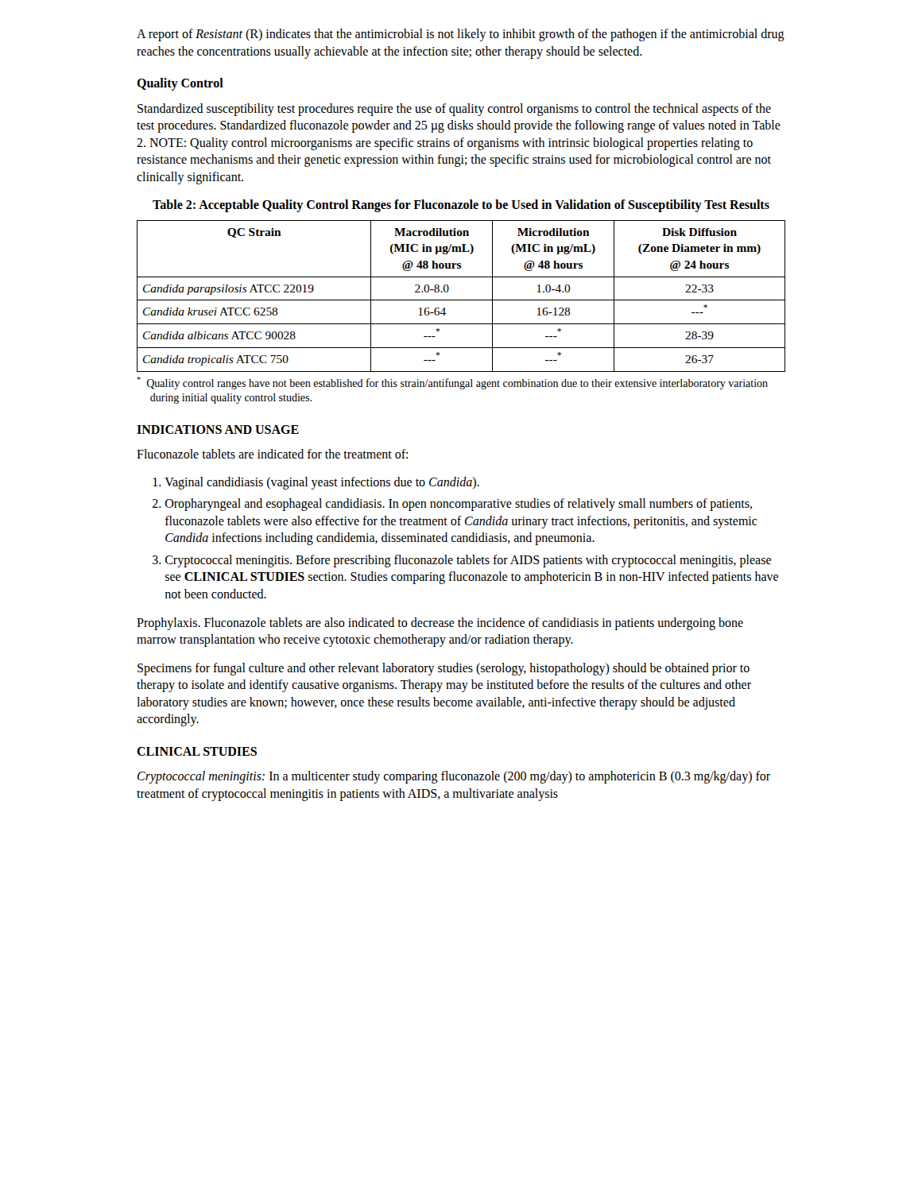A report of Resistant (R) indicates that the antimicrobial is not likely to inhibit growth of the pathogen if the antimicrobial drug reaches the concentrations usually achievable at the infection site; other therapy should be selected.
Quality Control
Standardized susceptibility test procedures require the use of quality control organisms to control the technical aspects of the test procedures. Standardized fluconazole powder and 25 µg disks should provide the following range of values noted in Table 2. NOTE: Quality control microorganisms are specific strains of organisms with intrinsic biological properties relating to resistance mechanisms and their genetic expression within fungi; the specific strains used for microbiological control are not clinically significant.
Table 2: Acceptable Quality Control Ranges for Fluconazole to be Used in Validation of Susceptibility Test Results
| QC Strain | Macrodilution (MIC in µg/mL) @ 48 hours | Microdilution (MIC in µg/mL) @ 48 hours | Disk Diffusion (Zone Diameter in mm) @ 24 hours |
| --- | --- | --- | --- |
| Candida parapsilosis ATCC 22019 | 2.0-8.0 | 1.0-4.0 | 22-33 |
| Candida krusei ATCC 6258 | 16-64 | 16-128 | --- * |
| Candida albicans ATCC 90028 | --- * | --- * | 28-39 |
| Candida tropicalis ATCC 750 | --- * | --- * | 26-37 |
* Quality control ranges have not been established for this strain/antifungal agent combination due to their extensive interlaboratory variation during initial quality control studies.
INDICATIONS AND USAGE
Fluconazole tablets are indicated for the treatment of:
Vaginal candidiasis (vaginal yeast infections due to Candida).
Oropharyngeal and esophageal candidiasis. In open noncomparative studies of relatively small numbers of patients, fluconazole tablets were also effective for the treatment of Candida urinary tract infections, peritonitis, and systemic Candida infections including candidemia, disseminated candidiasis, and pneumonia.
Cryptococcal meningitis. Before prescribing fluconazole tablets for AIDS patients with cryptococcal meningitis, please see CLINICAL STUDIES section. Studies comparing fluconazole to amphotericin B in non-HIV infected patients have not been conducted.
Prophylaxis. Fluconazole tablets are also indicated to decrease the incidence of candidiasis in patients undergoing bone marrow transplantation who receive cytotoxic chemotherapy and/or radiation therapy.
Specimens for fungal culture and other relevant laboratory studies (serology, histopathology) should be obtained prior to therapy to isolate and identify causative organisms. Therapy may be instituted before the results of the cultures and other laboratory studies are known; however, once these results become available, anti-infective therapy should be adjusted accordingly.
CLINICAL STUDIES
Cryptococcal meningitis: In a multicenter study comparing fluconazole (200 mg/day) to amphotericin B (0.3 mg/kg/day) for treatment of cryptococcal meningitis in patients with AIDS, a multivariate analysis